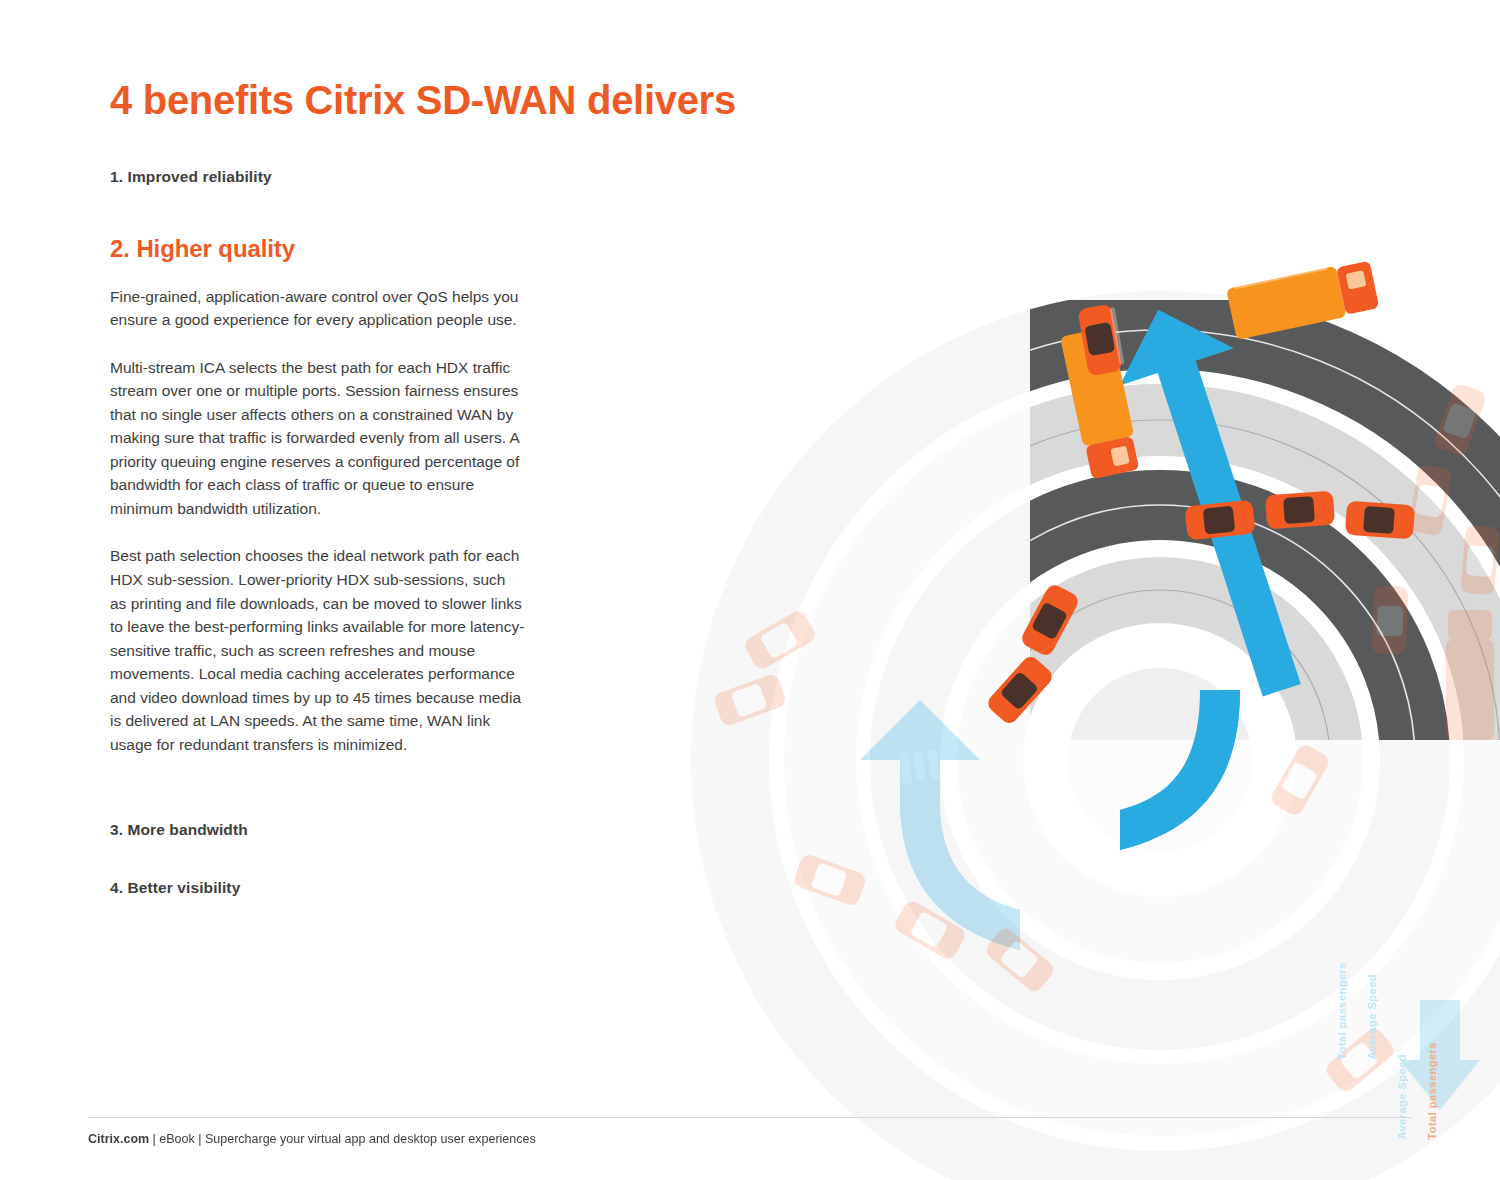4 benefits Citrix SD-WAN delivers
Total passengers Average Speed Average Speed Total passengers
1. Improved reliability
2. Higher quality
Fine-grained, application-aware control over QoS helps you ensure a good experience for every application people use.
Multi-stream ICA selects the best path for each HDX traffic stream over one or multiple ports. Session fairness ensures that no single user affects others on a constrained WAN by making sure that traffic is forwarded evenly from all users. A priority queuing engine reserves a configured percentage of bandwidth for each class of traffic or queue to ensure minimum bandwidth utilization.
Best path selection chooses the ideal network path for each HDX sub-session. Lower-priority HDX sub-sessions, such as printing and file downloads, can be moved to slower links to leave the best-performing links available for more latency-sensitive traffic, such as screen refreshes and mouse movements. Local media caching accelerates performance and video download times by up to 45 times because media is delivered at LAN speeds. At the same time, WAN link usage for redundant transfers is minimized.
3. More bandwidth
4. Better visibility
Citrix.com | eBook | Supercharge your virtual app and desktop user experiences